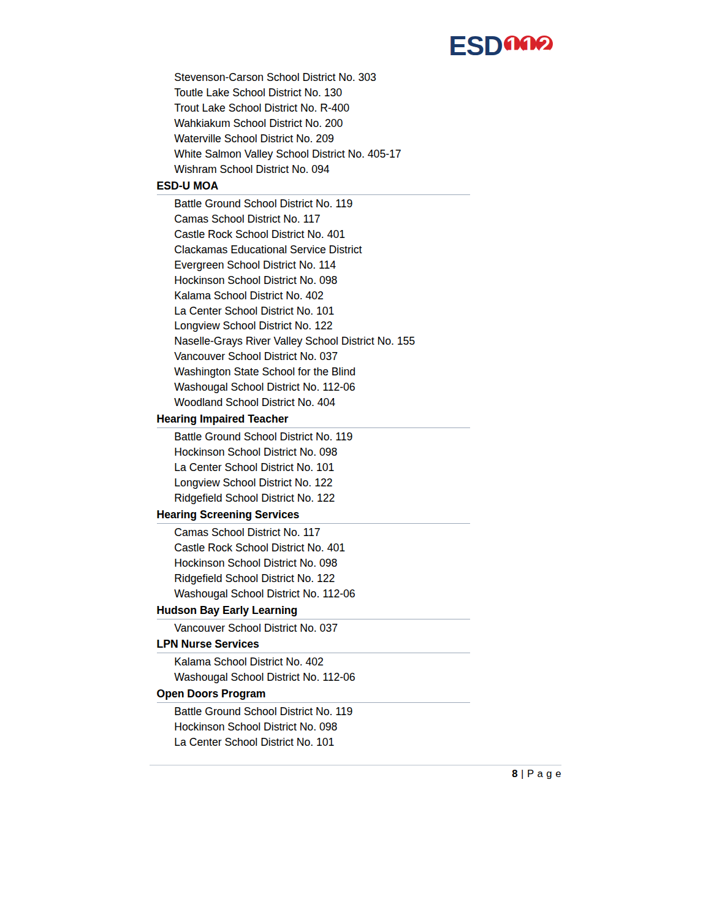ESD 112
Stevenson-Carson School District No. 303
Toutle Lake School District No. 130
Trout Lake School District No. R-400
Wahkiakum School District No. 200
Waterville School District No. 209
White Salmon Valley School District No. 405-17
Wishram School District No. 094
ESD-U MOA
Battle Ground School District No. 119
Camas School District No. 117
Castle Rock School District No. 401
Clackamas Educational Service District
Evergreen School District No. 114
Hockinson School District No. 098
Kalama School District No. 402
La Center School District No. 101
Longview School District No. 122
Naselle-Grays River Valley School District No. 155
Vancouver School District No. 037
Washington State School for the Blind
Washougal School District No. 112-06
Woodland School District No. 404
Hearing Impaired Teacher
Battle Ground School District No. 119
Hockinson School District No. 098
La Center School District No. 101
Longview School District No. 122
Ridgefield School District No. 122
Hearing Screening Services
Camas School District No. 117
Castle Rock School District No. 401
Hockinson School District No. 098
Ridgefield School District No. 122
Washougal School District No. 112-06
Hudson Bay Early Learning
Vancouver School District No. 037
LPN Nurse Services
Kalama School District No. 402
Washougal School District No. 112-06
Open Doors Program
Battle Ground School District No. 119
Hockinson School District No. 098
La Center School District No. 101
8 | P a g e